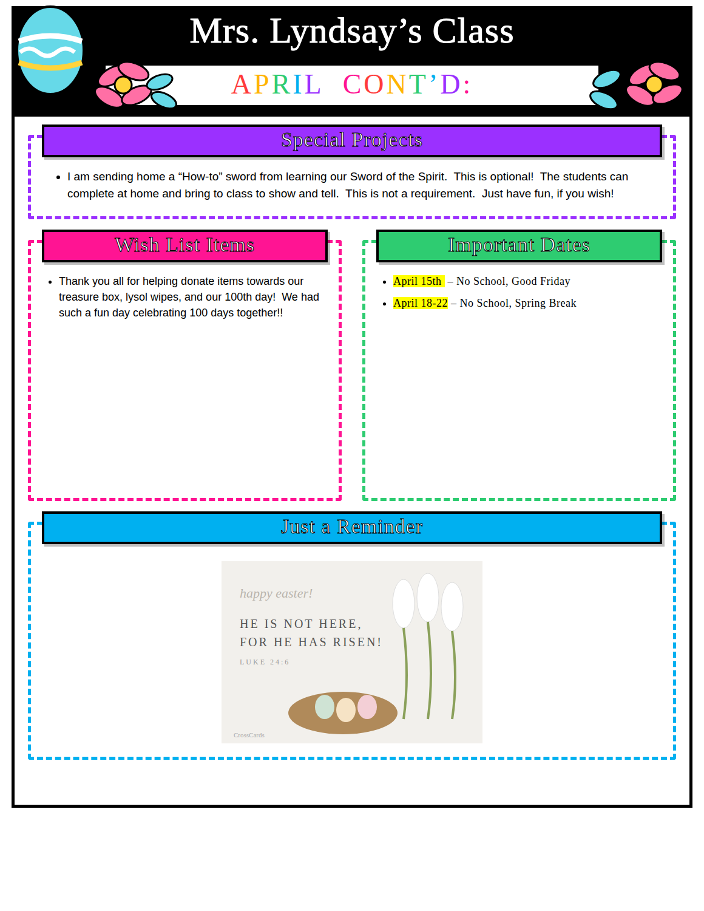Mrs. Lyndsay’s Class
APRIL CONT’D:
Special Projects
I am sending home a “How-to” sword from learning our Sword of the Spirit. This is optional! The students can complete at home and bring to class to show and tell. This is not a requirement. Just have fun, if you wish!
Wish List Items
Thank you all for helping donate items towards our treasure box, lysol wipes, and our 100th day! We had such a fun day celebrating 100 days together!!
Important Dates
April 15th – No School, Good Friday
April 18-22 – No School, Spring Break
Just a Reminder